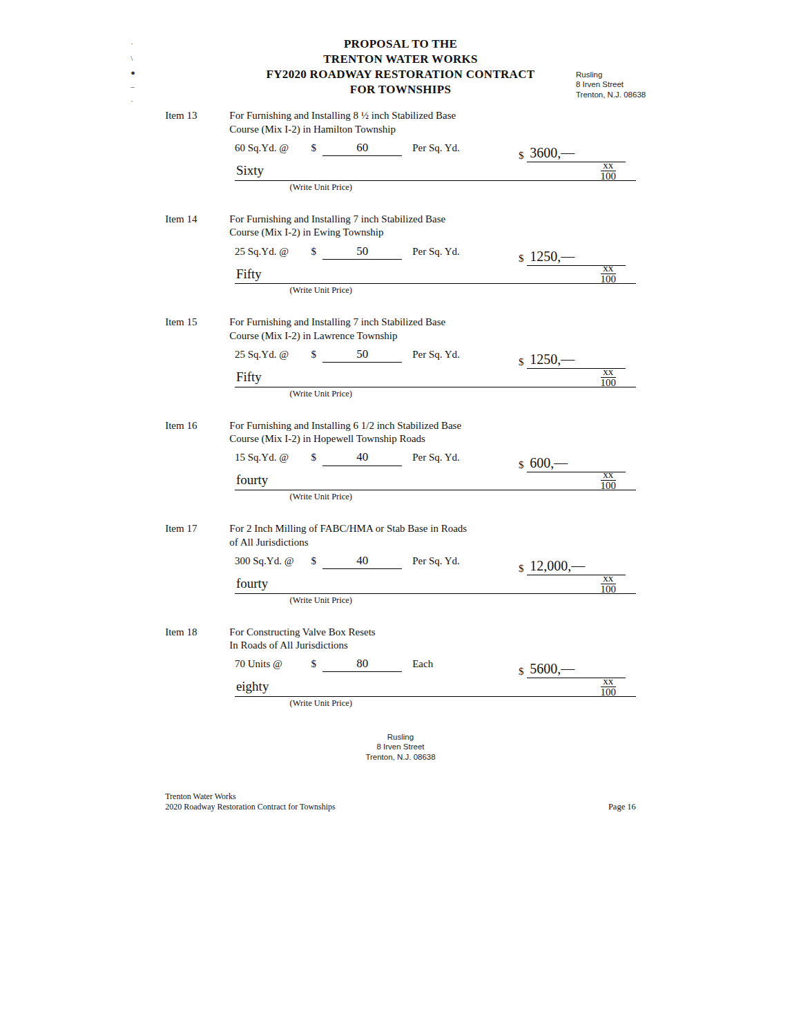· \ ● – ·
Proposal to the Trenton Water Works FY2020 Roadway Restoration Contract for Townships
Rusling
8 Irven Street
Trenton, N.J. 08638
Item 13
For Furnishing and Installing 8 ½ inch Stabilized Base Course (Mix I-2) in Hamilton Township
60 Sq.Yd. @ $ 60 Per Sq. Yd.
Sixty xx 100
(Write Unit Price)
$3600,—
Item 14
For Furnishing and Installing 7 inch Stabilized Base Course (Mix I-2) in Ewing Township
25 Sq.Yd. @ $ 50 Per Sq. Yd.
Fifty xx 100
(Write Unit Price)
$1250,—
Item 15
For Furnishing and Installing 7 inch Stabilized Base Course (Mix I-2) in Lawrence Township
25 Sq.Yd. @ $ 50 Per Sq. Yd.
Fifty xx 100
(Write Unit Price)
$1250,—
Item 16
For Furnishing and Installing 6 1/2 inch Stabilized Base Course (Mix I-2) in Hopewell Township Roads
15 Sq.Yd. @ $ 40 Per Sq. Yd.
fourty xx 100
(Write Unit Price)
$600,—
Item 17
For 2 Inch Milling of FABC/HMA or Stab Base in Roads of All Jurisdictions
300 Sq.Yd. @ $ 40 Per Sq. Yd.
fourty xx 100
(Write Unit Price)
$12,000,—
Item 18
For Constructing Valve Box Resets In Roads of All Jurisdictions
70 Units @ $ 80 Each
eighty xx 100
(Write Unit Price)
$5600,—
Rusling
8 Irven Street
Trenton, N.J. 08638
Trenton Water Works
2020 Roadway Restoration Contract for Townships
Page 16